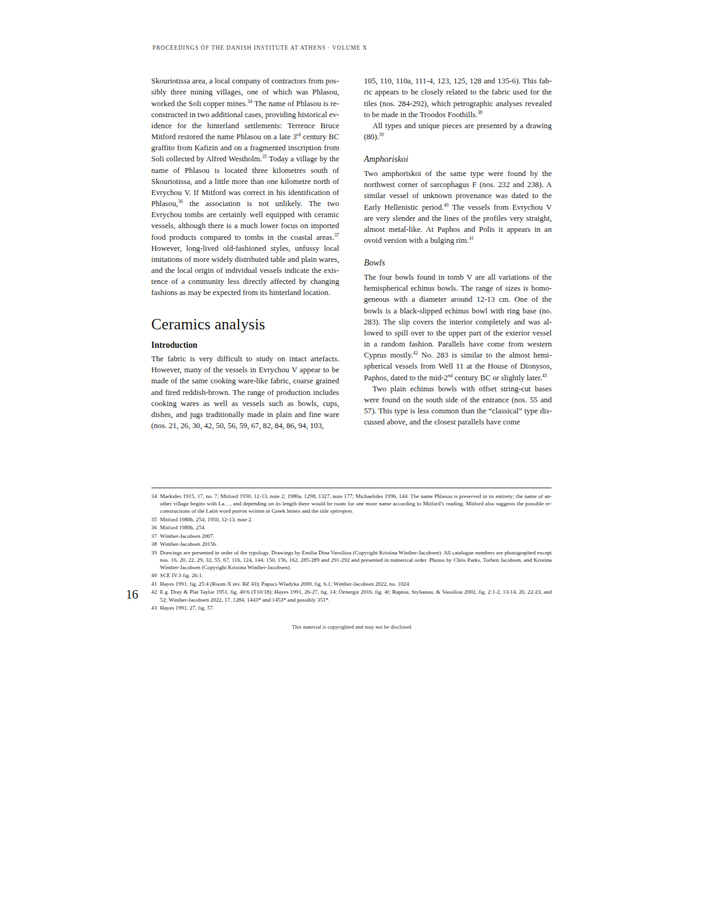Proceedings of the Danish Institute at Athens · Volume X
Skouriotissa area, a local company of contractors from possibly three mining villages, one of which was Phlasou, worked the Soli copper mines.34 The name of Phlasou is reconstructed in two additional cases, providing historical evidence for the hinterland settlements: Terrence Bruce Mitford restored the name Phlasou on a late 3rd century BC graffito from Kafizin and on a fragmented inscription from Soli collected by Alfred Westholm.35 Today a village by the name of Phlasou is located three kilometres south of Skouriotissa, and a little more than one kilometre north of Evrychou V. If Mitford was correct in his identification of Phlasou,36 the association is not unlikely. The two Evrychou tombs are certainly well equipped with ceramic vessels, although there is a much lower focus on imported food products compared to tombs in the coastal areas.37 However, long-lived old-fashioned styles, unfussy local imitations of more widely distributed table and plain wares, and the local origin of individual vessels indicate the existence of a community less directly affected by changing fashions as may be expected from its hinterland location.
Ceramics analysis
Introduction
The fabric is very difficult to study on intact artefacts. However, many of the vessels in Evrychou V appear to be made of the same cooking ware-like fabric, coarse grained and fired reddish-brown. The range of production includes cooking wares as well as vessels such as bowls, cups, dishes, and jugs traditionally made in plain and fine ware (nos. 21, 26, 30, 42, 50, 56, 59, 67, 82, 84, 86, 94, 103,
105, 110, 110a, 111-4, 123, 125, 128 and 135-6). This fabric appears to be closely related to the fabric used for the tiles (nos. 284-292), which petrographic analyses revealed to be made in the Troodos Foothills.38
All types and unique pieces are presented by a drawing (80).39
Amphoriskoi
Two amphoriskoi of the same type were found by the northwest corner of sarcophagus F (nos. 232 and 238). A similar vessel of unknown provenance was dated to the Early Hellenistic period.40 The vessels from Evrychou V are very slender and the lines of the profiles very straight, almost metal-like. At Paphos and Polis it appears in an ovoid version with a bulging rim.41
Bowls
The four bowls found in tomb V are all variations of the hemispherical echinus bowls. The range of sizes is homogeneous with a diameter around 12-13 cm. One of the bowls is a black-slipped echinus bowl with ring base (no. 283). The slip covers the interior completely and was allowed to spill over to the upper part of the exterior vessel in a random fashion. Parallels have come from western Cyprus mostly.42 No. 283 is similar to the almost hemispherical vessels from Well 11 at the House of Dionysos, Paphos, dated to the mid-2nd century BC or slightly later.43
Two plain echinus bowls with offset string-cut bases were found on the south side of the entrance (nos. 55 and 57). This type is less common than the “classical” type discussed above, and the closest parallels have come
Markides 1915, 17, no. 7; Mitford 1950, 12-13, note 2; 1980a, 1298, 1327, note 177; Michaelides 1996, 144. The name Phlasou is preserved in its entirety; the name of another village begins with La…, and depending on its length there would be room for one more name according to Mitford’s reading. Mitford also suggests the possible reconstructions of the Latin word patron written in Greek letters and the title epitropon.
Mitford 1980b, 254; 1950, 12-13, note 2.
Mitford 1980b, 254.
Winther-Jacobsen 2007.
Winther-Jacobsen 2015b.
Drawings are presented in order of the typology. Drawings by Emilia Dina Vassiliou (Copyright Kristina Winther-Jacobsen). All catalogue numbers are photographed except nos. 16, 20, 22, 29, 32, 55, 67, 116, 124, 144, 150, 156, 162, 285-289 and 291-292 and presented in numerical order. Photos by Chris Parks, Torben Jacobsen, and Kristina Winther-Jacobsen (Copyright Kristina Winther-Jacobsen).
SCE IV.3 fig. 26:1.
Hayes 1991, fig. 25:4 (Room X inv. BZ 43); Papuci-Wladyka 2000, fig. 6.1; Winther-Jacobsen 2022, no. 1024.
E.g. Dray & Plat Taylor 1951, fig. 40:6 (T10/18); Hayes 1991, 26-27, fig. 14; Öznergiz 2016, fig. 4f; Raptou, Stylianou, & Vassiliou 2002, fig. 2:1-2, 13-14, 20, 22-23, and 52; Winther-Jacobsen 2022, 17, 1284, 1443* and 1453* and possibly 351*.
Hayes 1991, 27, fig. 57.
16
This material is copyrighted and may not be disclosed